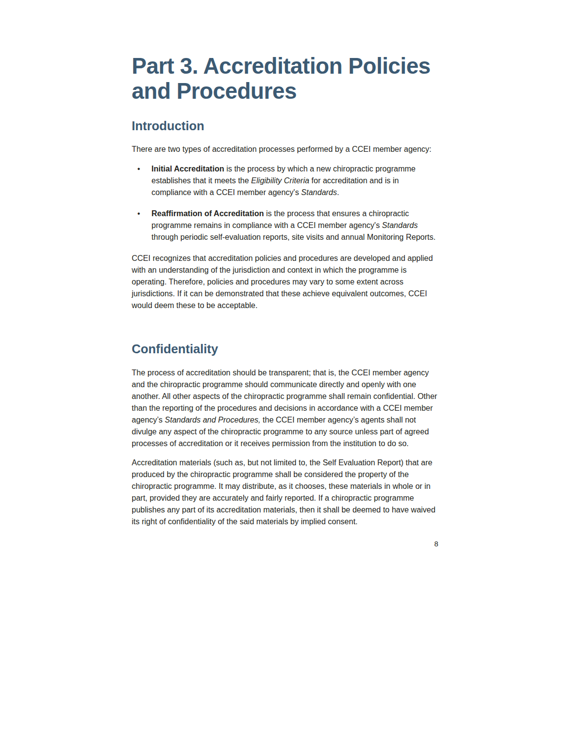Part 3. Accreditation Policies
and Procedures
Introduction
There are two types of accreditation processes performed by a CCEI member agency:
Initial Accreditation is the process by which a new chiropractic programme establishes that it meets the Eligibility Criteria for accreditation and is in compliance with a CCEI member agency's Standards.
Reaffirmation of Accreditation is the process that ensures a chiropractic programme remains in compliance with a CCEI member agency's Standards through periodic self-evaluation reports, site visits and annual Monitoring Reports.
CCEI recognizes that accreditation policies and procedures are developed and applied with an understanding of the jurisdiction and context in which the programme is operating. Therefore, policies and procedures may vary to some extent across jurisdictions. If it can be demonstrated that these achieve equivalent outcomes, CCEI would deem these to be acceptable.
Confidentiality
The process of accreditation should be transparent; that is, the CCEI member agency and the chiropractic programme should communicate directly and openly with one another. All other aspects of the chiropractic programme shall remain confidential. Other than the reporting of the procedures and decisions in accordance with a CCEI member agency’s Standards and Procedures, the CCEI member agency’s agents shall not divulge any aspect of the chiropractic programme to any source unless part of agreed processes of accreditation or it receives permission from the institution to do so.
Accreditation materials (such as, but not limited to, the Self Evaluation Report) that are produced by the chiropractic programme shall be considered the property of the chiropractic programme. It may distribute, as it chooses, these materials in whole or in part, provided they are accurately and fairly reported. If a chiropractic programme publishes any part of its accreditation materials, then it shall be deemed to have waived its right of confidentiality of the said materials by implied consent.
8